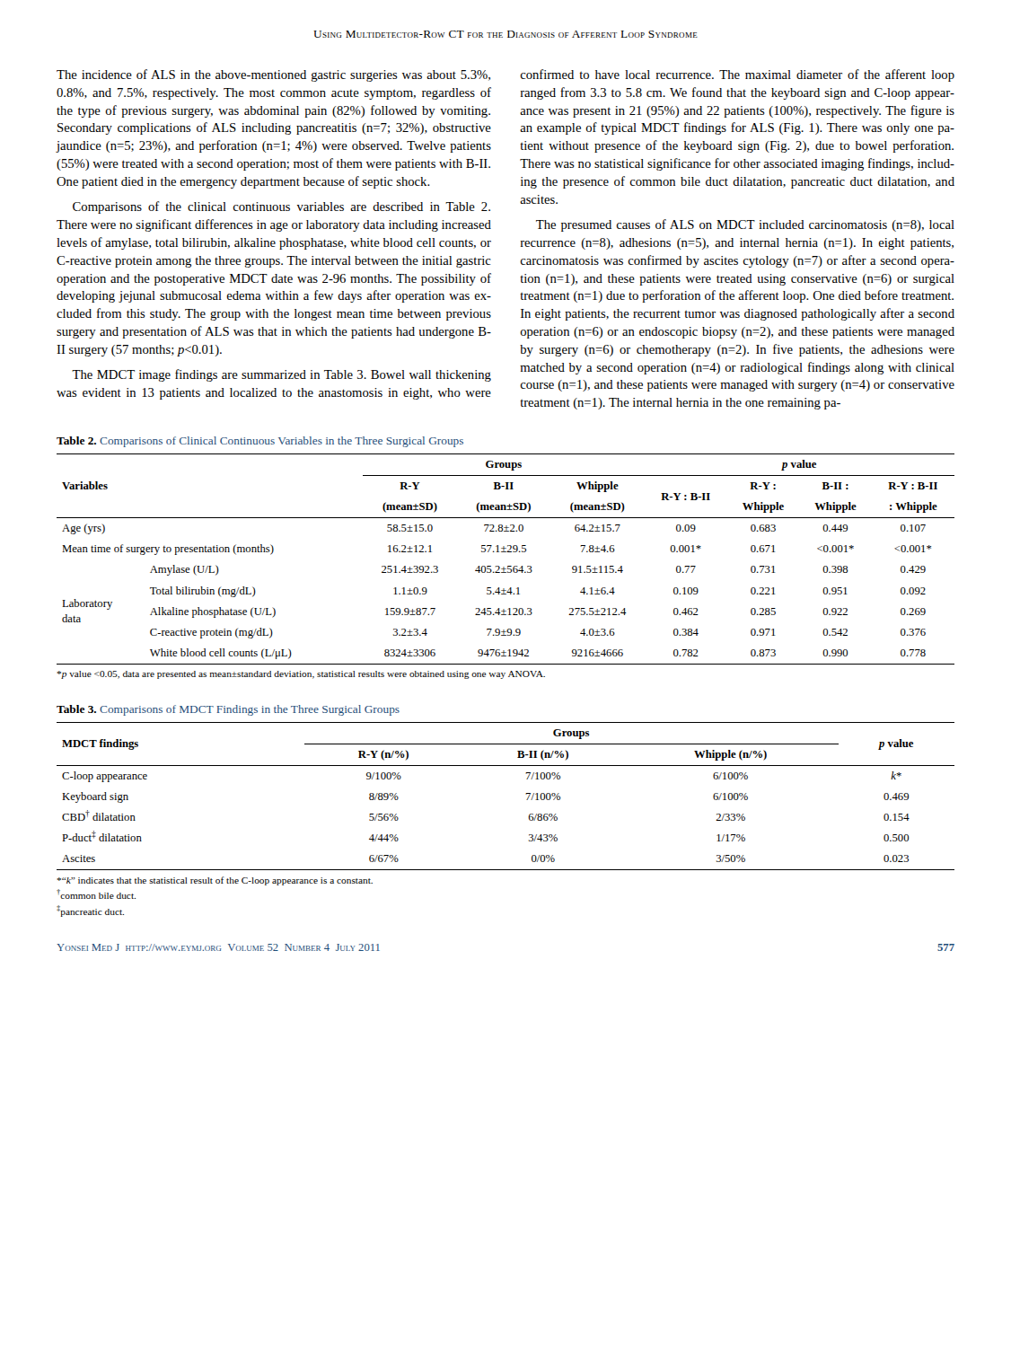Using Multidetector-Row CT for the Diagnosis of Afferent Loop Syndrome
The incidence of ALS in the above-mentioned gastric surgeries was about 5.3%, 0.8%, and 7.5%, respectively. The most common acute symptom, regardless of the type of previous surgery, was abdominal pain (82%) followed by vomiting. Secondary complications of ALS including pancreatitis (n=7; 32%), obstructive jaundice (n=5; 23%), and perforation (n=1; 4%) were observed. Twelve patients (55%) were treated with a second operation; most of them were patients with B-II. One patient died in the emergency department because of septic shock.
Comparisons of the clinical continuous variables are described in Table 2. There were no significant differences in age or laboratory data including increased levels of amylase, total bilirubin, alkaline phosphatase, white blood cell counts, or C-reactive protein among the three groups. The interval between the initial gastric operation and the postoperative MDCT date was 2-96 months. The possibility of developing jejunal submucosal edema within a few days after operation was excluded from this study. The group with the longest mean time between previous surgery and presentation of ALS was that in which the patients had undergone B-II surgery (57 months; p<0.01).
The MDCT image findings are summarized in Table 3. Bowel wall thickening was evident in 13 patients and localized to the anastomosis in eight, who were confirmed to have local recurrence. The maximal diameter of the afferent loop ranged from 3.3 to 5.8 cm. We found that the keyboard sign and C-loop appearance was present in 21 (95%) and 22 patients (100%), respectively. The figure is an example of typical MDCT findings for ALS (Fig. 1). There was only one patient without presence of the keyboard sign (Fig. 2), due to bowel perforation. There was no statistical significance for other associated imaging findings, including the presence of common bile duct dilatation, pancreatic duct dilatation, and ascites.
The presumed causes of ALS on MDCT included carcinomatosis (n=8), local recurrence (n=8), adhesions (n=5), and internal hernia (n=1). In eight patients, carcinomatosis was confirmed by ascites cytology (n=7) or after a second operation (n=1), and these patients were treated using conservative (n=6) or surgical treatment (n=1) due to perforation of the afferent loop. One died before treatment. In eight patients, the recurrent tumor was diagnosed pathologically after a second operation (n=6) or an endoscopic biopsy (n=2), and these patients were managed by surgery (n=6) or chemotherapy (n=2). In five patients, the adhesions were matched by a second operation (n=4) or radiological findings along with clinical course (n=1), and these patients were managed with surgery (n=4) or conservative treatment (n=1). The internal hernia in the one remaining pa-
Table 2. Comparisons of Clinical Continuous Variables in the Three Surgical Groups
| Variables | Groups | p value |
| --- | --- | --- |
| R-Y | B-II | Whipple | R-Y : B-II | R-Y : | B-II : | R-Y : B-II |
| (mean±SD) | (mean±SD) | (mean±SD) | Whipple | Whipple | : Whipple |
| Age (yrs) | 58.5±15.0 | 72.8±2.0 | 64.2±15.7 | 0.09 | 0.683 | 0.449 | 0.107 |
| Mean time of surgery to presentation (months) | 16.2±12.1 | 57.1±29.5 | 7.8±4.6 | 0.001* | 0.671 | <0.001* | <0.001* |
| Laboratory data | Amylase (U/L) | 251.4±392.3 | 405.2±564.3 | 91.5±115.4 | 0.77 | 0.731 | 0.398 | 0.429 |
| Total bilirubin (mg/dL) | 1.1±0.9 | 5.4±4.1 | 4.1±6.4 | 0.109 | 0.221 | 0.951 | 0.092 |
| Alkaline phosphatase (U/L) | 159.9±87.7 | 245.4±120.3 | 275.5±212.4 | 0.462 | 0.285 | 0.922 | 0.269 |
| C-reactive protein (mg/dL) | 3.2±3.4 | 7.9±9.9 | 4.0±3.6 | 0.384 | 0.971 | 0.542 | 0.376 |
| White blood cell counts (L/μL) | 8324±3306 | 9476±1942 | 9216±4666 | 0.782 | 0.873 | 0.990 | 0.778 |
*p value <0.05, data are presented as mean±standard deviation, statistical results were obtained using one way ANOVA.
Table 3. Comparisons of MDCT Findings in the Three Surgical Groups
| MDCT findings | Groups | p value |
| --- | --- | --- |
| R-Y (n/%) | B-II (n/%) | Whipple (n/%) |
| C-loop appearance | 9/100% | 7/100% | 6/100% | k * |
| Keyboard sign | 8/89% | 7/100% | 6/100% | 0.469 |
| CBD † dilatation | 5/56% | 6/86% | 2/33% | 0.154 |
| P-duct ‡ dilatation | 4/44% | 3/43% | 1/17% | 0.500 |
| Ascites | 6/67% | 0/0% | 3/50% | 0.023 |
*“k” indicates that the statistical result of the C-loop appearance is a constant.
†common bile duct.
‡pancreatic duct.
Yonsei Med J http://www.eymj.org Volume 52 Number 4 July 2011
577